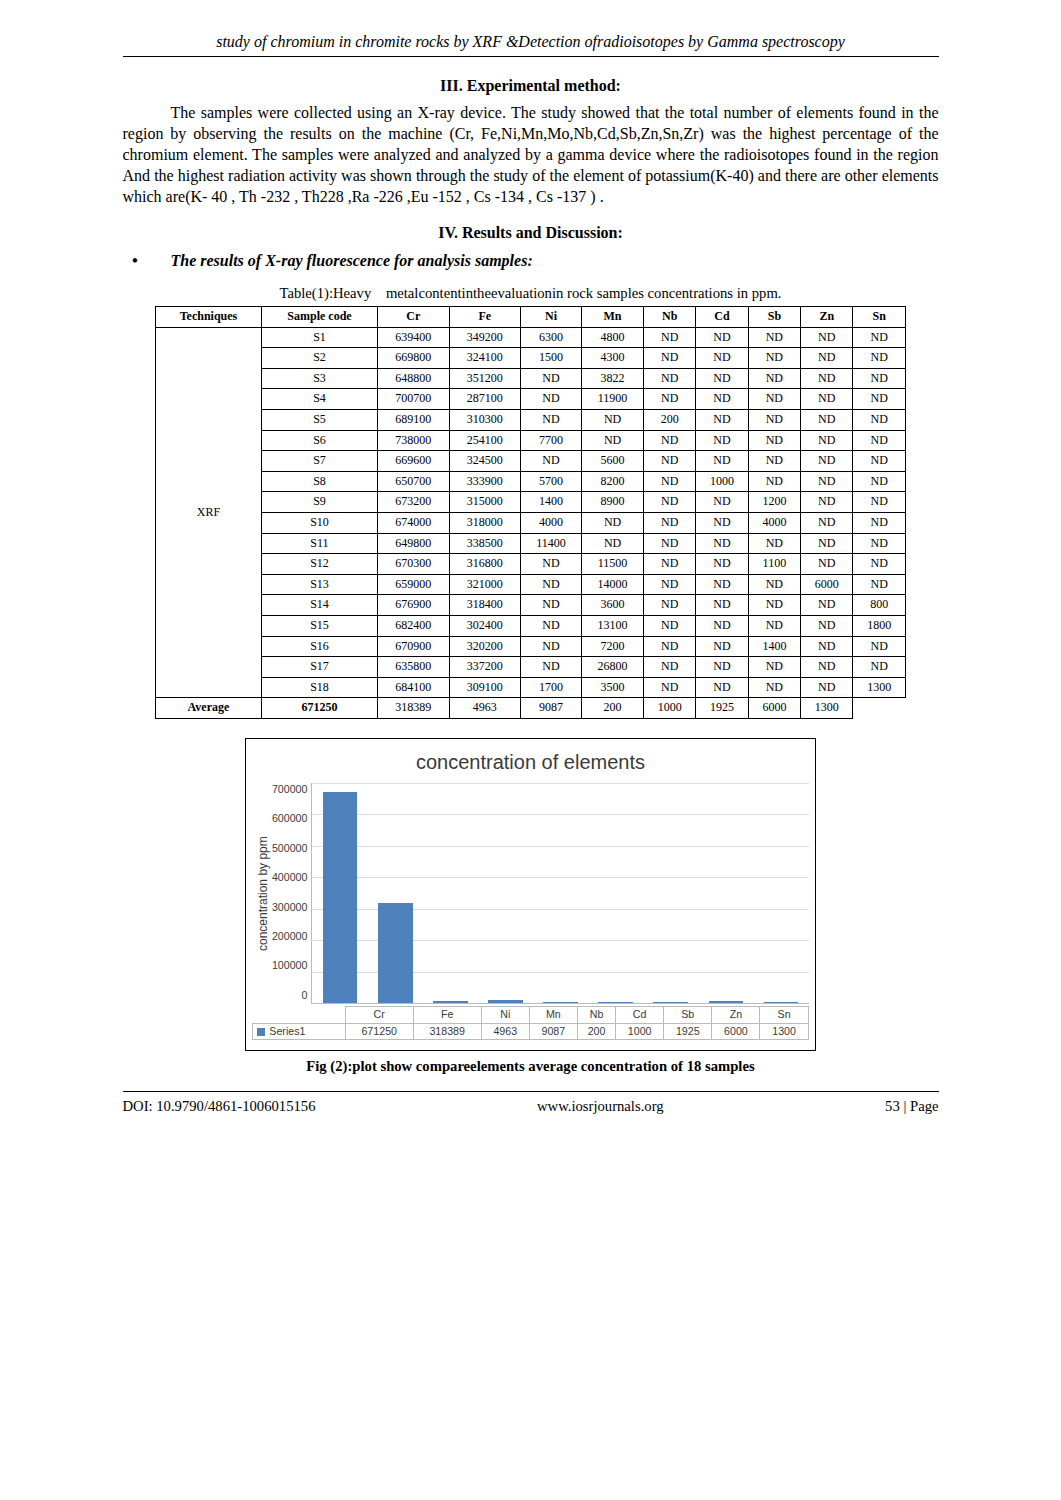study of chromium in chromite rocks by XRF &Detection ofradioisotopes by Gamma spectroscopy
III. Experimental method:
The samples were collected using an X-ray device. The study showed that the total number of elements found in the region by observing the results on the machine (Cr, Fe,Ni,Mn,Mo,Nb,Cd,Sb,Zn,Sn,Zr) was the highest percentage of the chromium element. The samples were analyzed and analyzed by a gamma device where the radioisotopes found in the region And the highest radiation activity was shown through the study of the element of potassium(K-40) and there are other elements which are(K- 40 , Th -232 , Th228 ,Ra -226 ,Eu -152 , Cs -134 , Cs -137 ) .
IV. Results and Discussion:
The results of X-ray fluorescence for analysis samples:
Table(1):Heavy metalcontentintheevaluationin rock samples concentrations in ppm.
| Techniques | Sample code | Cr | Fe | Ni | Mn | Nb | Cd | Sb | Zn | Sn |
| --- | --- | --- | --- | --- | --- | --- | --- | --- | --- | --- |
| XRF | S1 | 639400 | 349200 | 6300 | 4800 | ND | ND | ND | ND | ND |
| S2 | 669800 | 324100 | 1500 | 4300 | ND | ND | ND | ND | ND |
| S3 | 648800 | 351200 | ND | 3822 | ND | ND | ND | ND | ND |
| S4 | 700700 | 287100 | ND | 11900 | ND | ND | ND | ND | ND |
| S5 | 689100 | 310300 | ND | ND | 200 | ND | ND | ND | ND |
| S6 | 738000 | 254100 | 7700 | ND | ND | ND | ND | ND | ND |
| S7 | 669600 | 324500 | ND | 5600 | ND | ND | ND | ND | ND |
| S8 | 650700 | 333900 | 5700 | 8200 | ND | 1000 | ND | ND | ND |
| S9 | 673200 | 315000 | 1400 | 8900 | ND | ND | 1200 | ND | ND |
| S10 | 674000 | 318000 | 4000 | ND | ND | ND | 4000 | ND | ND |
| S11 | 649800 | 338500 | 11400 | ND | ND | ND | ND | ND | ND |
| S12 | 670300 | 316800 | ND | 11500 | ND | ND | 1100 | ND | ND |
| S13 | 659000 | 321000 | ND | 14000 | ND | ND | ND | 6000 | ND |
| S14 | 676900 | 318400 | ND | 3600 | ND | ND | ND | ND | 800 |
| S15 | 682400 | 302400 | ND | 13100 | ND | ND | ND | ND | 1800 |
| S16 | 670900 | 320200 | ND | 7200 | ND | ND | 1400 | ND | ND |
| S17 | 635800 | 337200 | ND | 26800 | ND | ND | ND | ND | ND |
| S18 | 684100 | 309100 | 1700 | 3500 | ND | ND | ND | ND | 1300 |
| Average | 671250 | 318389 | 4963 | 9087 | 200 | 1000 | 1925 | 6000 | 1300 |
concentration of elements
concentration by ppm
700000
600000
500000
400000
300000
200000
100000
0
| | Cr | Fe | Ni | Mn | Nb | Cd | Sb | Zn | Sn |
| Series1 | 671250 | 318389 | 4963 | 9087 | 200 | 1000 | 1925 | 6000 | 1300 |
Fig (2):plot show compareelements average concentration of 18 samples
DOI: 10.9790/4861-1006015156
www.iosrjournals.org
53 | Page